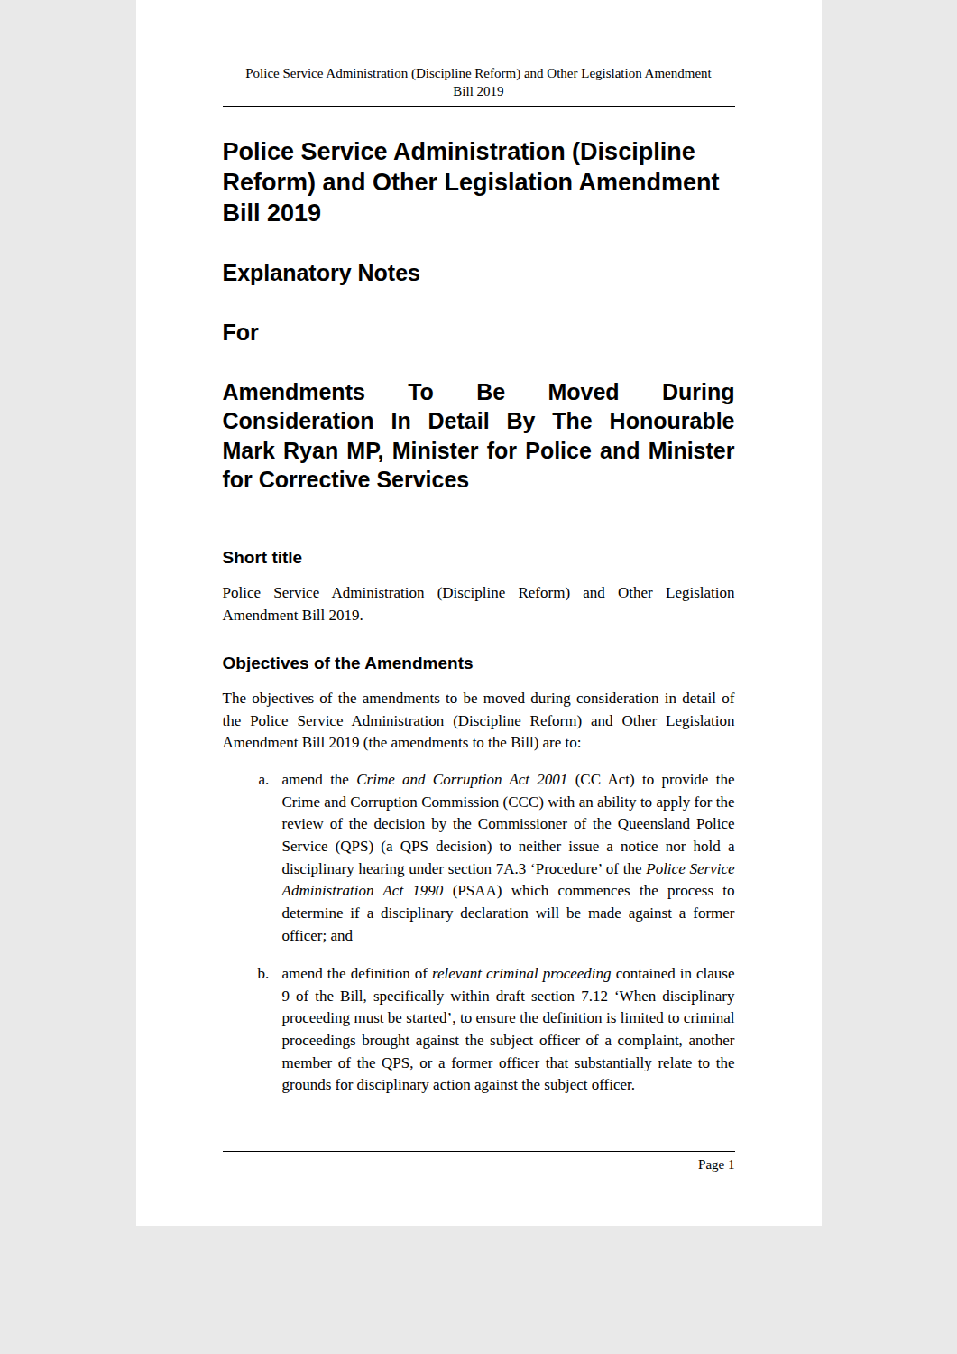Police Service Administration (Discipline Reform) and Other Legislation Amendment
Bill 2019
Police Service Administration (Discipline Reform) and Other Legislation Amendment Bill 2019
Explanatory Notes
For
Amendments To Be Moved During Consideration In Detail By The Honourable Mark Ryan MP, Minister for Police and Minister for Corrective Services
Short title
Police Service Administration (Discipline Reform) and Other Legislation Amendment Bill 2019.
Objectives of the Amendments
The objectives of the amendments to be moved during consideration in detail of the Police Service Administration (Discipline Reform) and Other Legislation Amendment Bill 2019 (the amendments to the Bill) are to:
amend the Crime and Corruption Act 2001 (CC Act) to provide the Crime and Corruption Commission (CCC) with an ability to apply for the review of the decision by the Commissioner of the Queensland Police Service (QPS) (a QPS decision) to neither issue a notice nor hold a disciplinary hearing under section 7A.3 ‘Procedure’ of the Police Service Administration Act 1990 (PSAA) which commences the process to determine if a disciplinary declaration will be made against a former officer; and
amend the definition of relevant criminal proceeding contained in clause 9 of the Bill, specifically within draft section 7.12 ‘When disciplinary proceeding must be started’, to ensure the definition is limited to criminal proceedings brought against the subject officer of a complaint, another member of the QPS, or a former officer that substantially relate to the grounds for disciplinary action against the subject officer.
Page 1